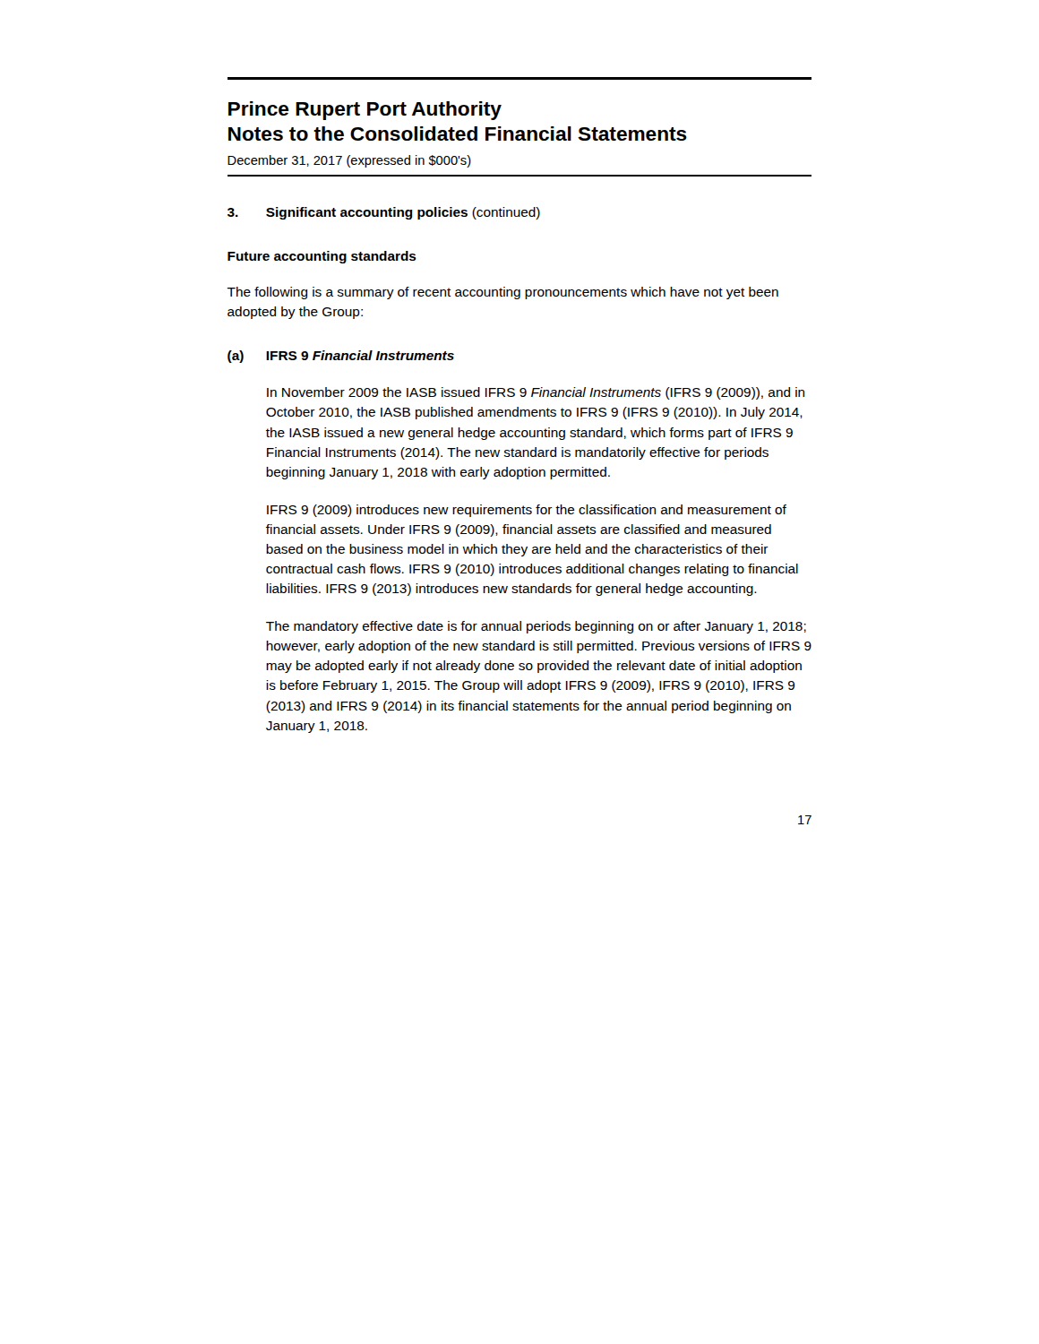Prince Rupert Port Authority
Notes to the Consolidated Financial Statements
December 31, 2017 (expressed in $000's)
3. Significant accounting policies (continued)
Future accounting standards
The following is a summary of recent accounting pronouncements which have not yet been adopted by the Group:
(a) IFRS 9 Financial Instruments
In November 2009 the IASB issued IFRS 9 Financial Instruments (IFRS 9 (2009)), and in October 2010, the IASB published amendments to IFRS 9 (IFRS 9 (2010)). In July 2014, the IASB issued a new general hedge accounting standard, which forms part of IFRS 9 Financial Instruments (2014). The new standard is mandatorily effective for periods beginning January 1, 2018 with early adoption permitted.
IFRS 9 (2009) introduces new requirements for the classification and measurement of financial assets. Under IFRS 9 (2009), financial assets are classified and measured based on the business model in which they are held and the characteristics of their contractual cash flows. IFRS 9 (2010) introduces additional changes relating to financial liabilities. IFRS 9 (2013) introduces new standards for general hedge accounting.
The mandatory effective date is for annual periods beginning on or after January 1, 2018; however, early adoption of the new standard is still permitted. Previous versions of IFRS 9 may be adopted early if not already done so provided the relevant date of initial adoption is before February 1, 2015. The Group will adopt IFRS 9 (2009), IFRS 9 (2010), IFRS 9 (2013) and IFRS 9 (2014) in its financial statements for the annual period beginning on January 1, 2018.
17